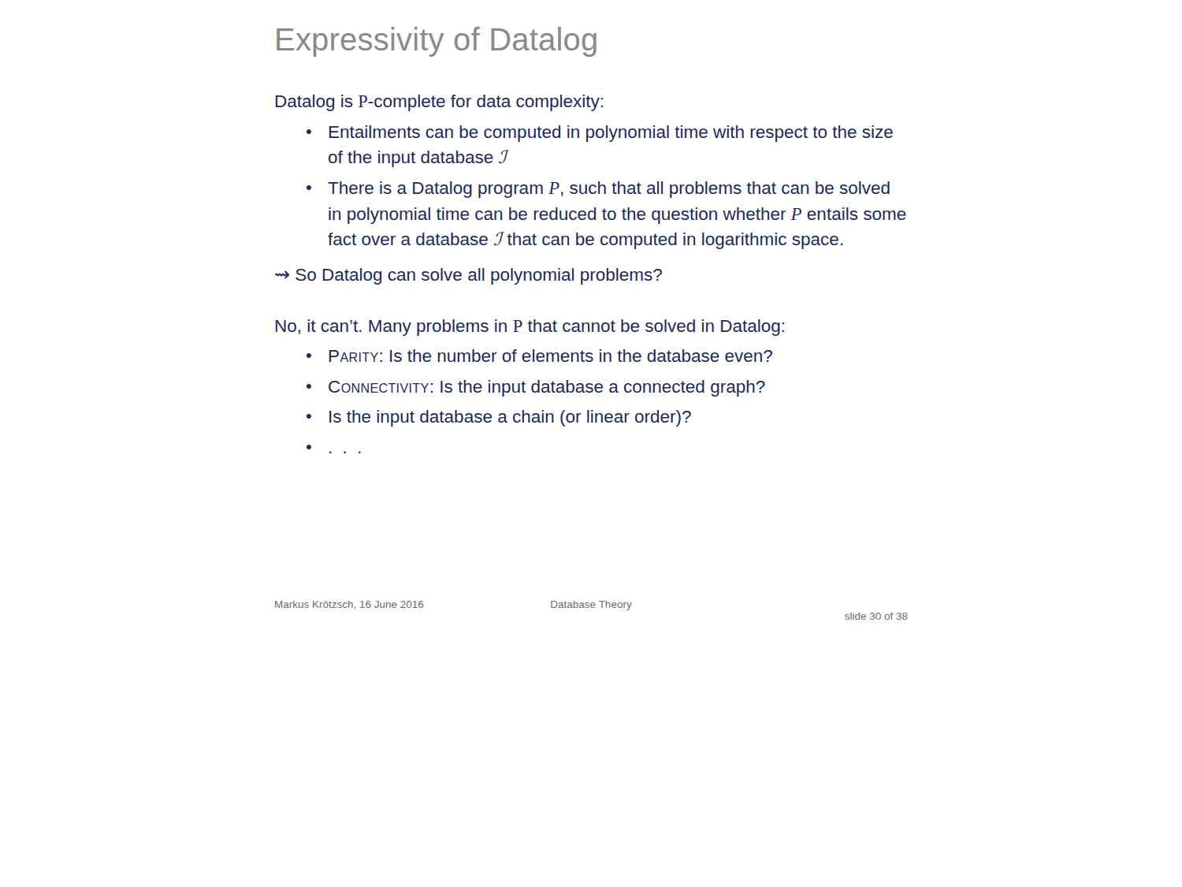Expressivity of Datalog
Datalog is P-complete for data complexity:
Entailments can be computed in polynomial time with respect to the size of the input database ℐ
There is a Datalog program P, such that all problems that can be solved in polynomial time can be reduced to the question whether P entails some fact over a database ℐ that can be computed in logarithmic space.
⇝ So Datalog can solve all polynomial problems?
No, it can’t. Many problems in P that cannot be solved in Datalog:
Parity: Is the number of elements in the database even?
Connectivity: Is the input database a connected graph?
Is the input database a chain (or linear order)?
. . .
Markus Krötzsch, 16 June 2016
Database Theory
slide 30 of 38